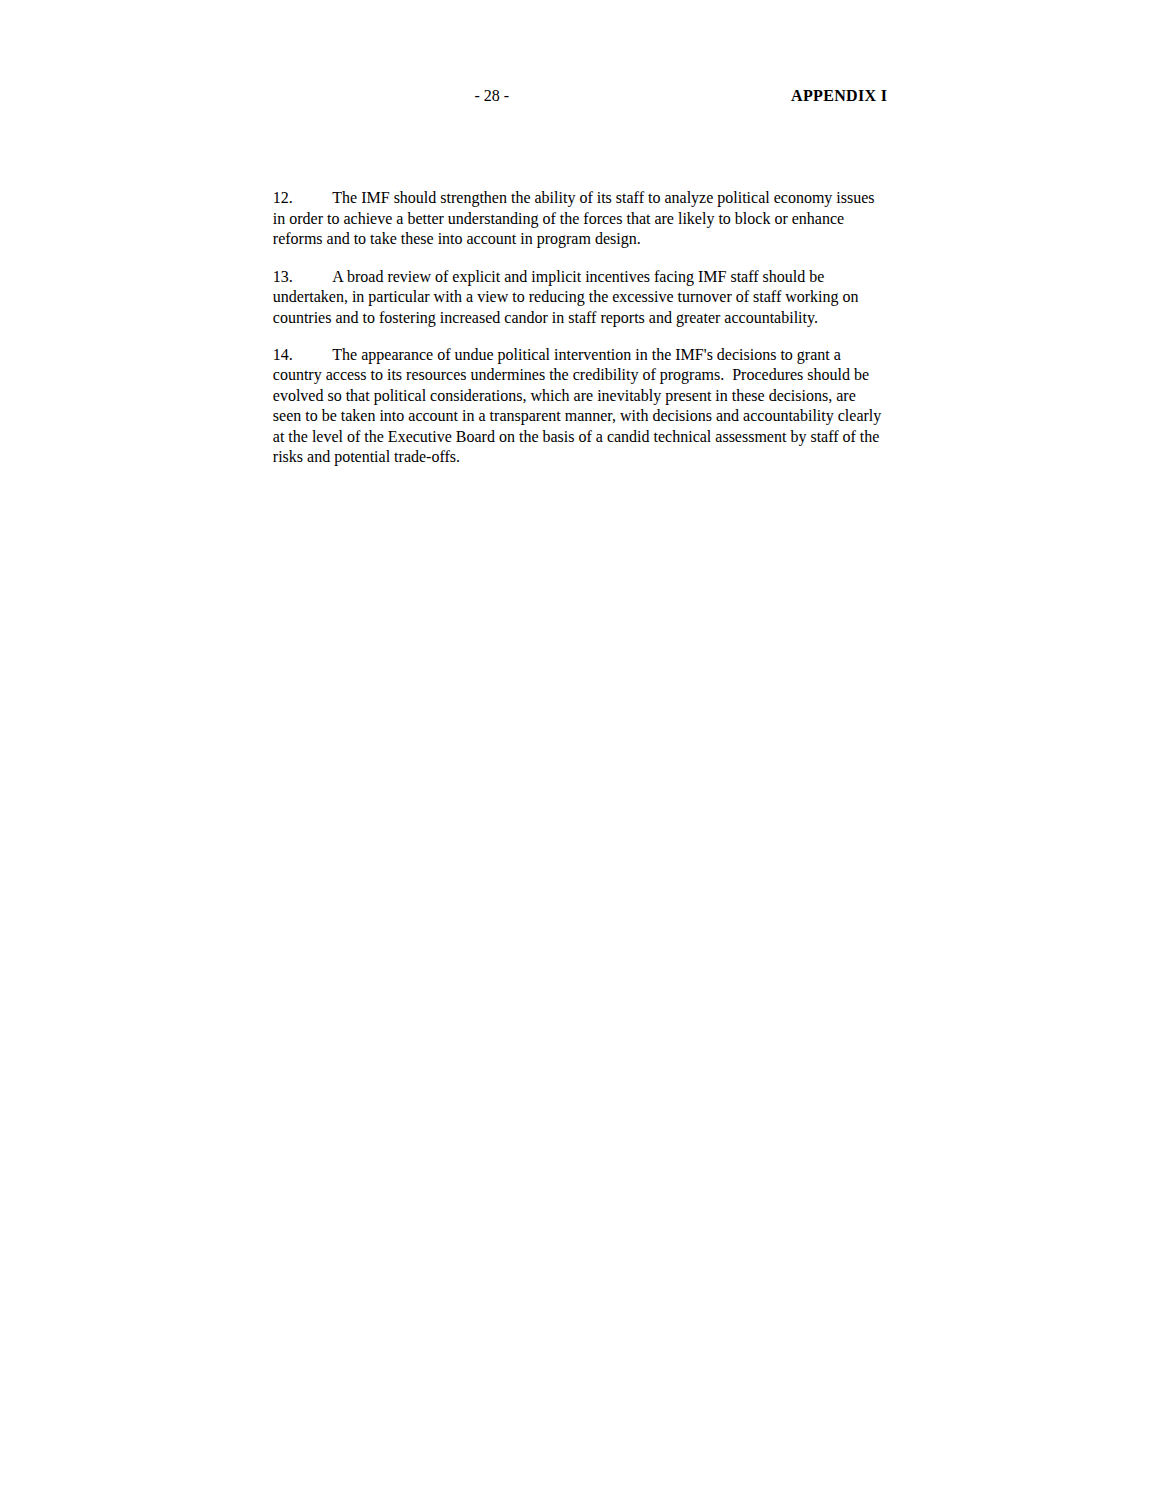- 28 - APPENDIX I
12. The IMF should strengthen the ability of its staff to analyze political economy issues in order to achieve a better understanding of the forces that are likely to block or enhance reforms and to take these into account in program design.
13. A broad review of explicit and implicit incentives facing IMF staff should be undertaken, in particular with a view to reducing the excessive turnover of staff working on countries and to fostering increased candor in staff reports and greater accountability.
14. The appearance of undue political intervention in the IMF's decisions to grant a country access to its resources undermines the credibility of programs. Procedures should be evolved so that political considerations, which are inevitably present in these decisions, are seen to be taken into account in a transparent manner, with decisions and accountability clearly at the level of the Executive Board on the basis of a candid technical assessment by staff of the risks and potential trade-offs.